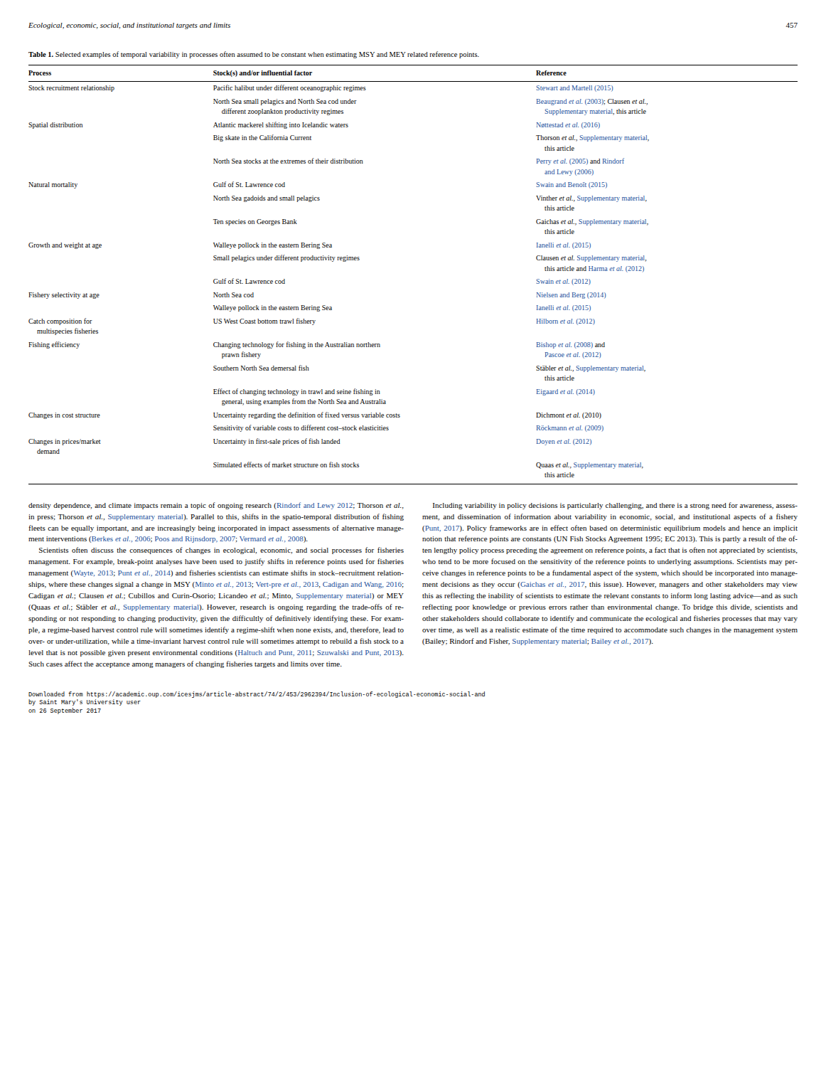Ecological, economic, social, and institutional targets and limits 457
Table 1. Selected examples of temporal variability in processes often assumed to be constant when estimating MSY and MEY related reference points.
| Process | Stock(s) and/or influential factor | Reference |
| --- | --- | --- |
| Stock recruitment relationship | Pacific halibut under different oceanographic regimes | Stewart and Martell (2015) |
| | North Sea small pelagics and North Sea cod under different zooplankton productivity regimes | Beaugrand et al. (2003) ; Clausen et al. , Supplementary material , this article |
| Spatial distribution | Atlantic mackerel shifting into Icelandic waters | Nøttestad et al. (2016) |
| | Big skate in the California Current | Thorson et al. , Supplementary material , this article |
| | North Sea stocks at the extremes of their distribution | Perry et al. (2005) and Rindorf and Lewy (2006) |
| Natural mortality | Gulf of St. Lawrence cod | Swain and Benoît (2015) |
| | North Sea gadoids and small pelagics | Vinther et al. , Supplementary material , this article |
| | Ten species on Georges Bank | Gaichas et al. , Supplementary material , this article |
| Growth and weight at age | Walleye pollock in the eastern Bering Sea | Ianelli et al. (2015) |
| | Small pelagics under different productivity regimes | Clausen et al. Supplementary material , this article and Harma et al. (2012) |
| | Gulf of St. Lawrence cod | Swain et al. (2012) |
| Fishery selectivity at age | North Sea cod | Nielsen and Berg (2014) |
| | Walleye pollock in the eastern Bering Sea | Ianelli et al. (2015) |
| Catch composition for multispecies fisheries | US West Coast bottom trawl fishery | Hilborn et al. (2012) |
| Fishing efficiency | Changing technology for fishing in the Australian northern prawn fishery | Bishop et al. (2008) and Pascoe et al. (2012) |
| | Southern North Sea demersal fish | Stäbler et al. , Supplementary material , this article |
| | Effect of changing technology in trawl and seine fishing in general, using examples from the North Sea and Australia | Eigaard et al. (2014) |
| Changes in cost structure | Uncertainty regarding the definition of fixed versus variable costs | Dichmont et al. (2010) |
| | Sensitivity of variable costs to different cost–stock elasticities | Röckmann et al. (2009) |
| Changes in prices/market demand | Uncertainty in first-sale prices of fish landed | Doyen et al. (2012) |
| | Simulated effects of market structure on fish stocks | Quaas et al. , Supplementary material , this article |
density dependence, and climate impacts remain a topic of ongoing research (Rindorf and Lewy 2012; Thorson et al., in press; Thorson et al., Supplementary material). Parallel to this, shifts in the spatio-temporal distribution of fishing fleets can be equally important, and are increasingly being incorporated in impact assessments of alternative management interventions (Berkes et al., 2006; Poos and Rijnsdorp, 2007; Vermard et al., 2008).
Scientists often discuss the consequences of changes in ecological, economic, and social processes for fisheries management. For example, break-point analyses have been used to justify shifts in reference points used for fisheries management (Wayte, 2013; Punt et al., 2014) and fisheries scientists can estimate shifts in stock–recruitment relationships, where these changes signal a change in MSY (Minto et al., 2013; Vert-pre et al., 2013, Cadigan and Wang, 2016; Cadigan et al.; Clausen et al.; Cubillos and Curin-Osorio; Licandeo et al.; Minto, Supplementary material) or MEY (Quaas et al.; Stäbler et al., Supplementary material). However, research is ongoing regarding the trade-offs of responding or not responding to changing productivity, given the difficultly of definitively identifying these. For example, a regime-based harvest control rule will sometimes identify a regime-shift when none exists, and, therefore, lead to over- or under-utilization, while a time-invariant harvest control rule will sometimes attempt to rebuild a fish stock to a level that is not possible given present environmental conditions (Haltuch and Punt, 2011; Szuwalski and Punt, 2013). Such cases affect the acceptance among managers of changing fisheries targets and limits over time.
Including variability in policy decisions is particularly challenging, and there is a strong need for awareness, assessment, and dissemination of information about variability in economic, social, and institutional aspects of a fishery (Punt, 2017). Policy frameworks are in effect often based on deterministic equilibrium models and hence an implicit notion that reference points are constants (UN Fish Stocks Agreement 1995; EC 2013). This is partly a result of the often lengthy policy process preceding the agreement on reference points, a fact that is often not appreciated by scientists, who tend to be more focused on the sensitivity of the reference points to underlying assumptions. Scientists may perceive changes in reference points to be a fundamental aspect of the system, which should be incorporated into management decisions as they occur (Gaichas et al., 2017, this issue). However, managers and other stakeholders may view this as reflecting the inability of scientists to estimate the relevant constants to inform long lasting advice—and as such reflecting poor knowledge or previous errors rather than environmental change. To bridge this divide, scientists and other stakeholders should collaborate to identify and communicate the ecological and fisheries processes that may vary over time, as well as a realistic estimate of the time required to accommodate such changes in the management system (Bailey; Rindorf and Fisher, Supplementary material; Bailey et al., 2017).
Downloaded from https://academic.oup.com/icesjms/article-abstract/74/2/453/2962394/Inclusion-of-ecological-economic-social-and
by Saint Mary's University user
on 26 September 2017